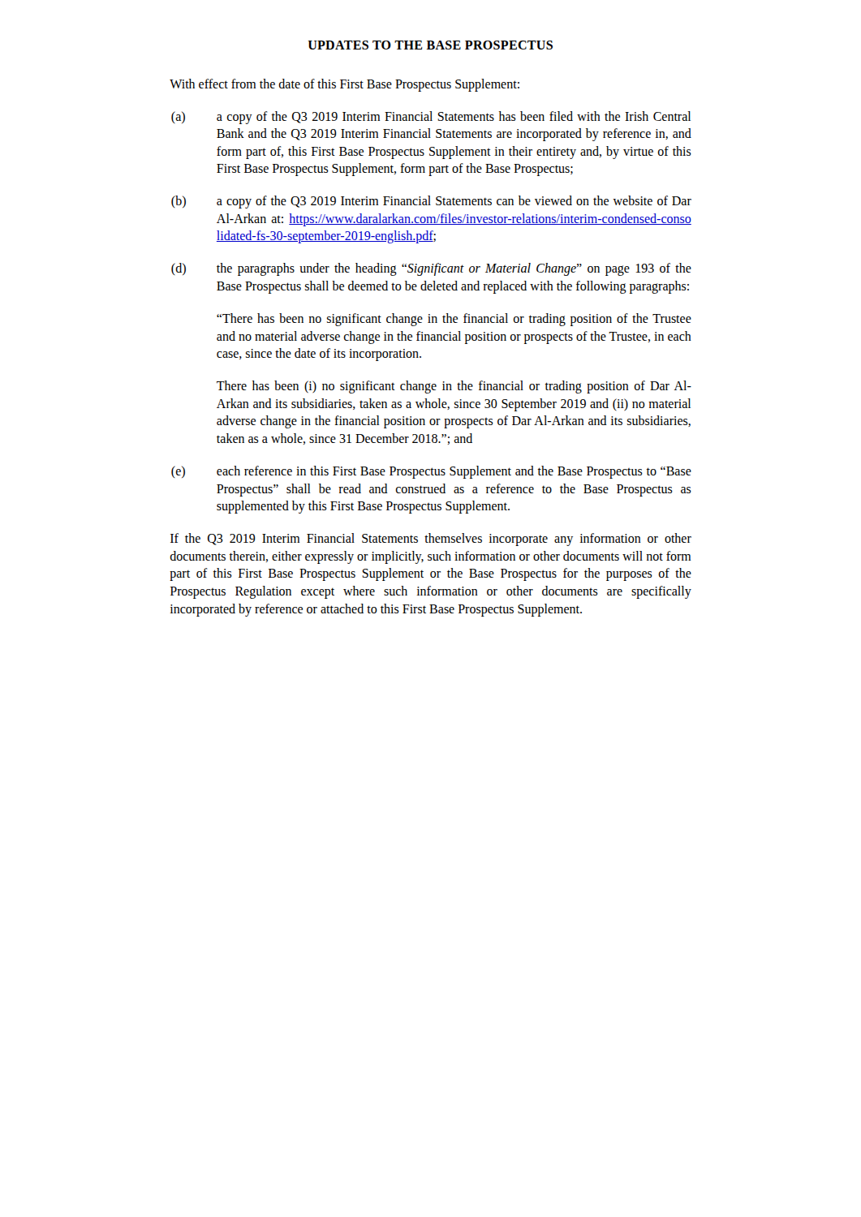Updates to the Base Prospectus
With effect from the date of this First Base Prospectus Supplement:
(a)
a copy of the Q3 2019 Interim Financial Statements has been filed with the Irish Central Bank and the Q3 2019 Interim Financial Statements are incorporated by reference in, and form part of, this First Base Prospectus Supplement in their entirety and, by virtue of this First Base Prospectus Supplement, form part of the Base Prospectus;
(b)
a copy of the Q3 2019 Interim Financial Statements can be viewed on the website of Dar Al-Arkan at: https://www.daralarkan.com/files/investor-relations/interim-condensed-consolidated-fs-30-september-2019-english.pdf;
(d)
the paragraphs under the heading “Significant or Material Change” on page 193 of the Base Prospectus shall be deemed to be deleted and replaced with the following paragraphs:
“There has been no significant change in the financial or trading position of the Trustee and no material adverse change in the financial position or prospects of the Trustee, in each case, since the date of its incorporation.
There has been (i) no significant change in the financial or trading position of Dar Al-Arkan and its subsidiaries, taken as a whole, since 30 September 2019 and (ii) no material adverse change in the financial position or prospects of Dar Al-Arkan and its subsidiaries, taken as a whole, since 31 December 2018.”; and
(e)
each reference in this First Base Prospectus Supplement and the Base Prospectus to “Base Prospectus” shall be read and construed as a reference to the Base Prospectus as supplemented by this First Base Prospectus Supplement.
If the Q3 2019 Interim Financial Statements themselves incorporate any information or other documents therein, either expressly or implicitly, such information or other documents will not form part of this First Base Prospectus Supplement or the Base Prospectus for the purposes of the Prospectus Regulation except where such information or other documents are specifically incorporated by reference or attached to this First Base Prospectus Supplement.